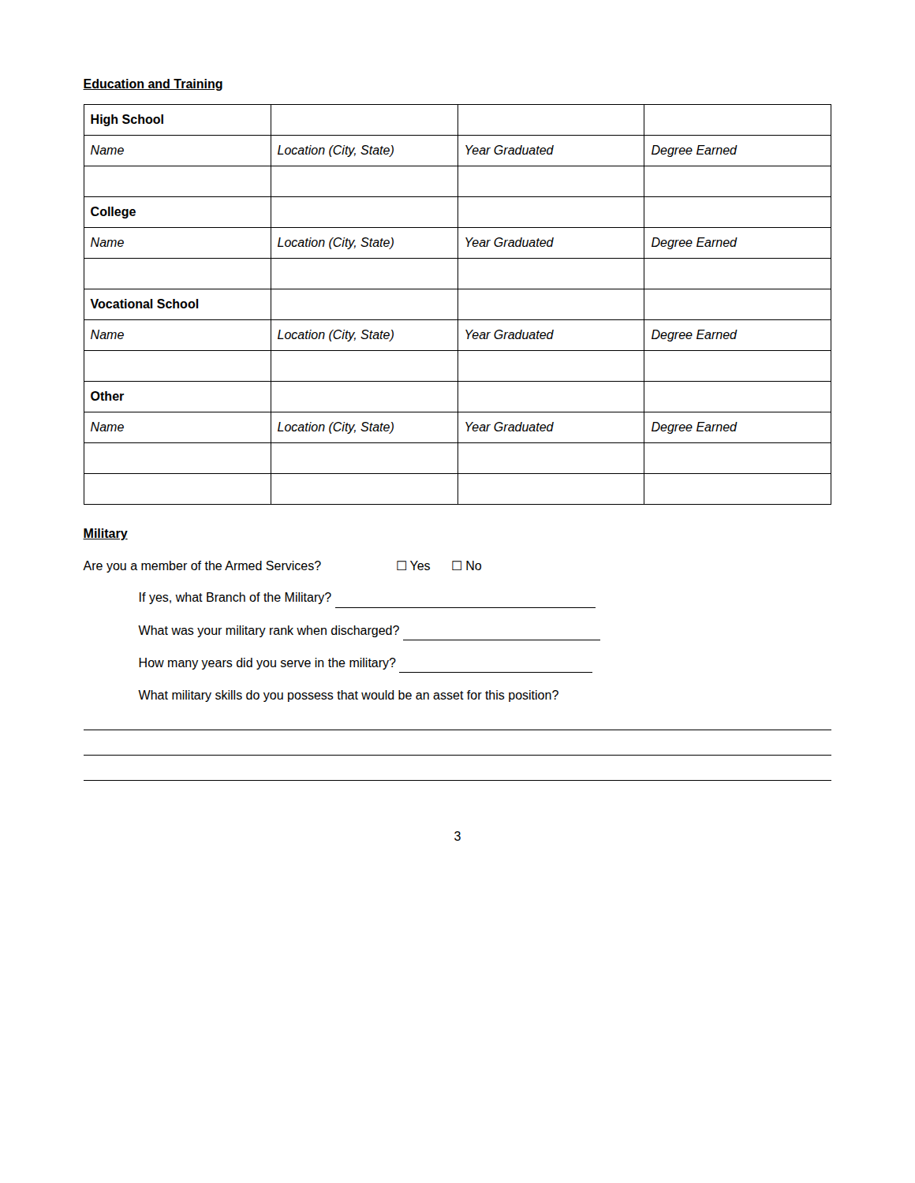Education and Training
| High School | | | |
| Name | Location (City, State) | Year Graduated | Degree Earned |
| College | | | |
| Name | Location (City, State) | Year Graduated | Degree Earned |
| Vocational School | | | |
| Name | Location (City, State) | Year Graduated | Degree Earned |
| Other | | | |
| Name | Location (City, State) | Year Graduated | Degree Earned |
Military
Are you a member of the Armed Services? ☐Yes ☐No
If yes, what Branch of the Military?
What was your military rank when discharged?
How many years did you serve in the military?
What military skills do you possess that would be an asset for this position?
3